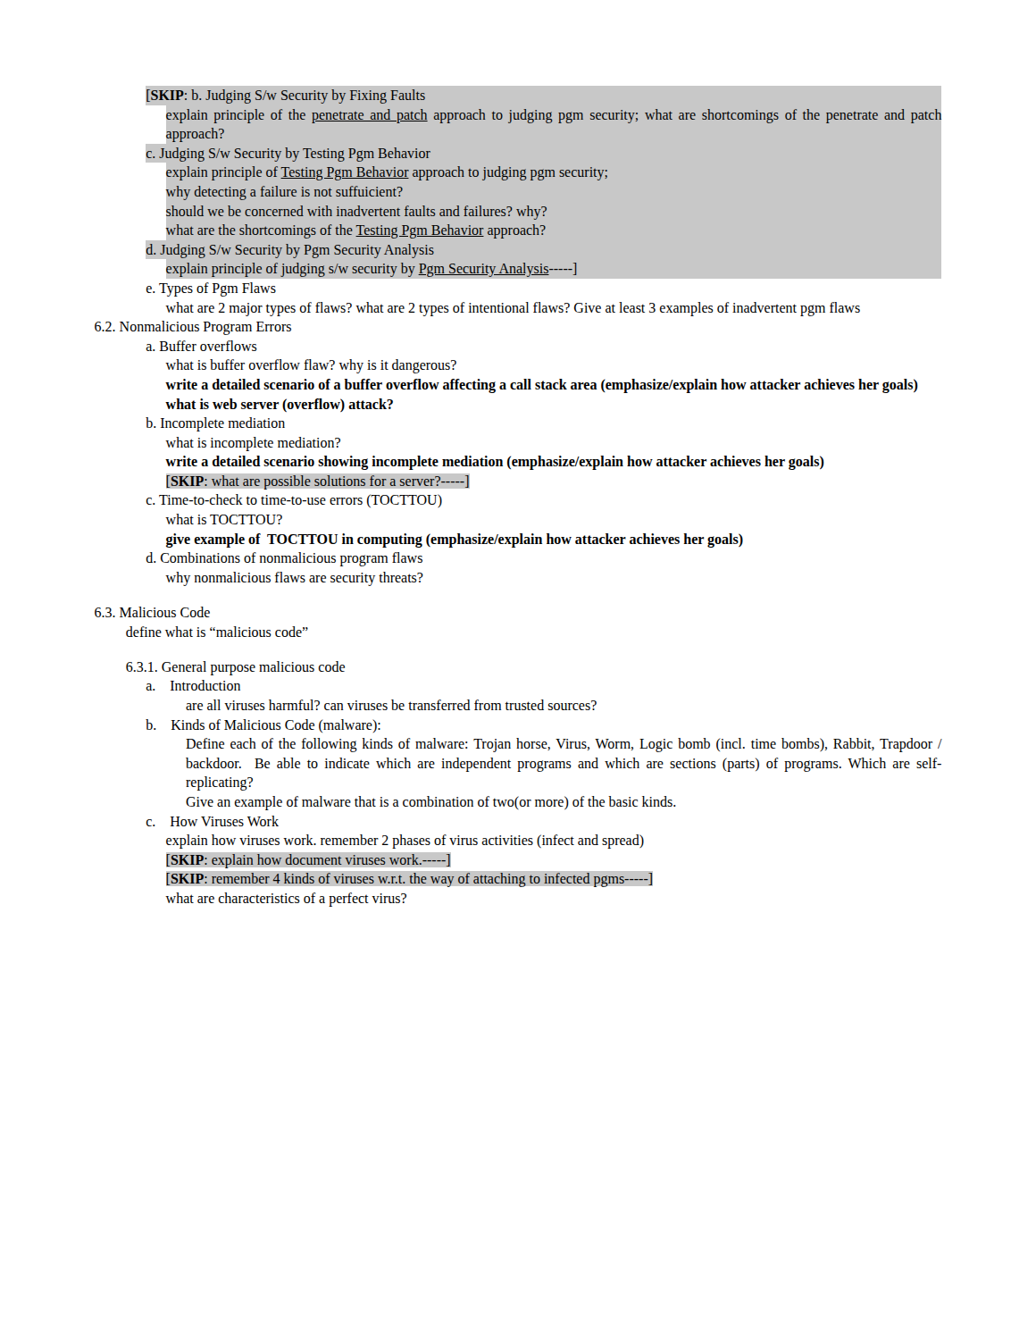[SKIP: b. Judging S/w Security by Fixing Faults
explain principle of the penetrate and patch approach to judging pgm security; what are shortcomings of the penetrate and patch approach?
c. Judging S/w Security by Testing Pgm Behavior
explain principle of Testing Pgm Behavior approach to judging pgm security;
why detecting a failure is not suffuicient?
should we be concerned with inadvertent faults and failures? why?
what are the shortcomings of the Testing Pgm Behavior approach?
d. Judging S/w Security by Pgm Security Analysis
explain principle of judging s/w security by Pgm Security Analysis-----]
e. Types of Pgm Flaws
what are 2 major types of flaws? what are 2 types of intentional flaws? Give at least 3 examples of inadvertent pgm flaws
6.2. Nonmalicious Program Errors
a. Buffer overflows
what is buffer overflow flaw? why is it dangerous?
write a detailed scenario of a buffer overflow affecting a call stack area (emphasize/explain how attacker achieves her goals)
what is web server (overflow) attack?
b. Incomplete mediation
what is incomplete mediation?
write a detailed scenario showing incomplete mediation (emphasize/explain how attacker achieves her goals)
[SKIP: what are possible solutions for a server?-----]
c. Time-to-check to time-to-use errors (TOCTTOU)
what is TOCTTOU?
give example of TOCTTOU in computing (emphasize/explain how attacker achieves her goals)
d. Combinations of nonmalicious program flaws
why nonmalicious flaws are security threats?
6.3. Malicious Code
define what is “malicious code”
6.3.1. General purpose malicious code
a. Introduction
are all viruses harmful? can viruses be transferred from trusted sources?
b. Kinds of Malicious Code (malware):
Define each of the following kinds of malware: Trojan horse, Virus, Worm, Logic bomb (incl. time bombs), Rabbit, Trapdoor / backdoor. Be able to indicate which are independent programs and which are sections (parts) of programs. Which are self-replicating?
Give an example of malware that is a combination of two(or more) of the basic kinds.
c. How Viruses Work
explain how viruses work. remember 2 phases of virus activities (infect and spread)
[SKIP: explain how document viruses work.-----]
[SKIP: remember 4 kinds of viruses w.r.t. the way of attaching to infected pgms-----]
what are characteristics of a perfect virus?